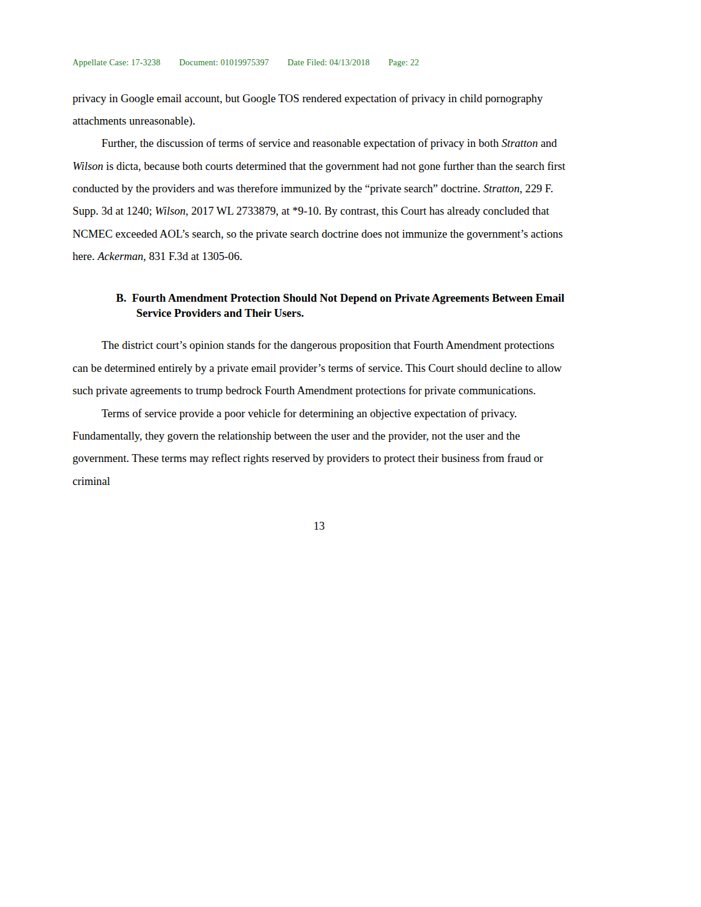Appellate Case: 17-3238 Document: 01019975397 Date Filed: 04/13/2018 Page: 22
privacy in Google email account, but Google TOS rendered expectation of privacy in child pornography attachments unreasonable).
Further, the discussion of terms of service and reasonable expectation of privacy in both Stratton and Wilson is dicta, because both courts determined that the government had not gone further than the search first conducted by the providers and was therefore immunized by the “private search” doctrine. Stratton, 229 F. Supp. 3d at 1240; Wilson, 2017 WL 2733879, at *9-10. By contrast, this Court has already concluded that NCMEC exceeded AOL’s search, so the private search doctrine does not immunize the government’s actions here. Ackerman, 831 F.3d at 1305-06.
B. Fourth Amendment Protection Should Not Depend on Private Agreements Between Email Service Providers and Their Users.
The district court’s opinion stands for the dangerous proposition that Fourth Amendment protections can be determined entirely by a private email provider’s terms of service. This Court should decline to allow such private agreements to trump bedrock Fourth Amendment protections for private communications.
Terms of service provide a poor vehicle for determining an objective expectation of privacy. Fundamentally, they govern the relationship between the user and the provider, not the user and the government. These terms may reflect rights reserved by providers to protect their business from fraud or criminal
13